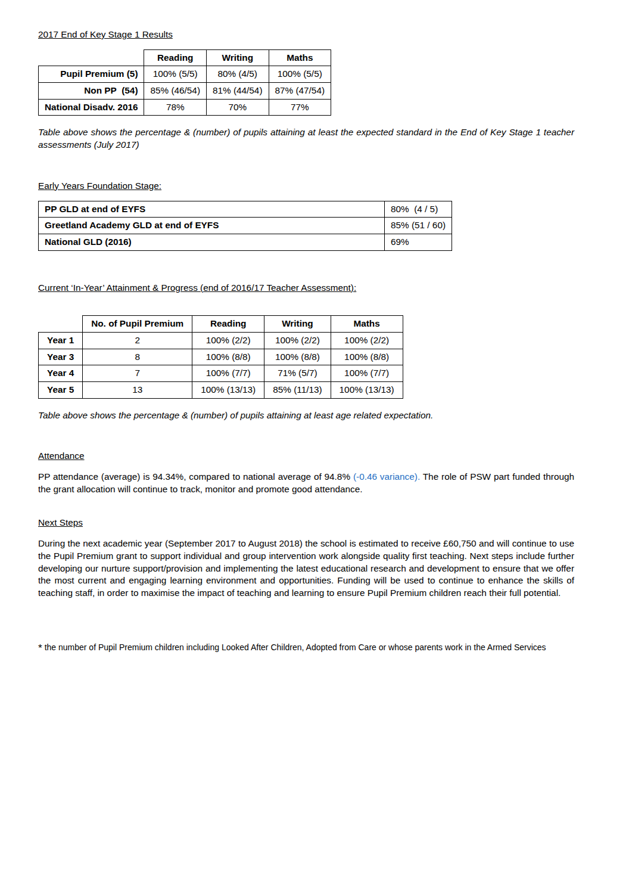2017 End of Key Stage 1 Results
| | Reading | Writing | Maths |
| Pupil Premium (5) | 100% (5/5) | 80% (4/5) | 100% (5/5) |
| Non PP (54) | 85% (46/54) | 81% (44/54) | 87% (47/54) |
| National Disadv. 2016 | 78% | 70% | 77% |
Table above shows the percentage & (number) of pupils attaining at least the expected standard in the End of Key Stage 1 teacher assessments (July 2017)
Early Years Foundation Stage:
| PP GLD at end of EYFS | 80% (4 / 5) |
| Greetland Academy GLD at end of EYFS | 85% (51 / 60) |
| National GLD (2016) | 69% |
Current ‘In-Year’ Attainment & Progress (end of 2016/17 Teacher Assessment):
| | No. of Pupil Premium | Reading | Writing | Maths |
| Year 1 | 2 | 100% (2/2) | 100% (2/2) | 100% (2/2) |
| Year 3 | 8 | 100% (8/8) | 100% (8/8) | 100% (8/8) |
| Year 4 | 7 | 100% (7/7) | 71% (5/7) | 100% (7/7) |
| Year 5 | 13 | 100% (13/13) | 85% (11/13) | 100% (13/13) |
Table above shows the percentage & (number) of pupils attaining at least age related expectation.
Attendance
PP attendance (average) is 94.34%, compared to national average of 94.8% (-0.46 variance). The role of PSW part funded through the grant allocation will continue to track, monitor and promote good attendance.
Next Steps
During the next academic year (September 2017 to August 2018) the school is estimated to receive £60,750 and will continue to use the Pupil Premium grant to support individual and group intervention work alongside quality first teaching. Next steps include further developing our nurture support/provision and implementing the latest educational research and development to ensure that we offer the most current and engaging learning environment and opportunities. Funding will be used to continue to enhance the skills of teaching staff, in order to maximise the impact of teaching and learning to ensure Pupil Premium children reach their full potential.
* the number of Pupil Premium children including Looked After Children, Adopted from Care or whose parents work in the Armed Services